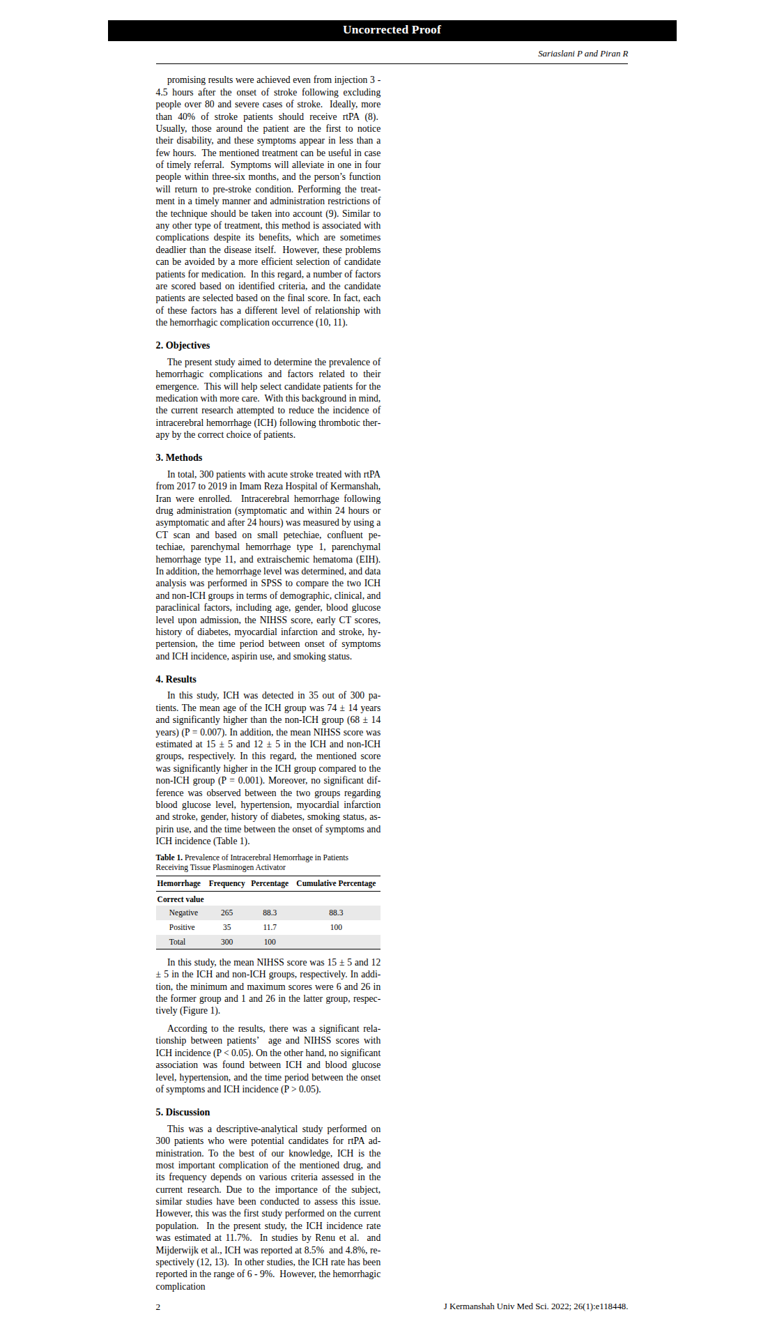Uncorrected Proof
Sariaslani P and Piran R
promising results were achieved even from injection 3 - 4.5 hours after the onset of stroke following excluding people over 80 and severe cases of stroke. Ideally, more than 40% of stroke patients should receive rtPA (8). Usually, those around the patient are the first to notice their disability, and these symptoms appear in less than a few hours. The mentioned treatment can be useful in case of timely referral. Symptoms will alleviate in one in four people within three-six months, and the person’s function will return to pre-stroke condition. Performing the treatment in a timely manner and administration restrictions of the technique should be taken into account (9). Similar to any other type of treatment, this method is associated with complications despite its benefits, which are sometimes deadlier than the disease itself. However, these problems can be avoided by a more efficient selection of candidate patients for medication. In this regard, a number of factors are scored based on identified criteria, and the candidate patients are selected based on the final score. In fact, each of these factors has a different level of relationship with the hemorrhagic complication occurrence (10, 11).
2. Objectives
The present study aimed to determine the prevalence of hemorrhagic complications and factors related to their emergence. This will help select candidate patients for the medication with more care. With this background in mind, the current research attempted to reduce the incidence of intracerebral hemorrhage (ICH) following thrombotic therapy by the correct choice of patients.
3. Methods
In total, 300 patients with acute stroke treated with rtPA from 2017 to 2019 in Imam Reza Hospital of Kermanshah, Iran were enrolled. Intracerebral hemorrhage following drug administration (symptomatic and within 24 hours or asymptomatic and after 24 hours) was measured by using a CT scan and based on small petechiae, confluent petechiae, parenchymal hemorrhage type 1, parenchymal hemorrhage type 11, and extraischemic hematoma (EIH). In addition, the hemorrhage level was determined, and data analysis was performed in SPSS to compare the two ICH and non-ICH groups in terms of demographic, clinical, and paraclinical factors, including age, gender, blood glucose level upon admission, the NIHSS score, early CT scores, history of diabetes, myocardial infarction and stroke, hypertension, the time period between onset of symptoms and ICH incidence, aspirin use, and smoking status.
4. Results
In this study, ICH was detected in 35 out of 300 patients. The mean age of the ICH group was 74 ± 14 years and significantly higher than the non-ICH group (68 ± 14 years) (P = 0.007). In addition, the mean NIHSS score was estimated at 15 ± 5 and 12 ± 5 in the ICH and non-ICH groups, respectively. In this regard, the mentioned score was significantly higher in the ICH group compared to the non-ICH group (P = 0.001). Moreover, no significant difference was observed between the two groups regarding blood glucose level, hypertension, myocardial infarction and stroke, gender, history of diabetes, smoking status, aspirin use, and the time between the onset of symptoms and ICH incidence (Table 1).
Table 1. Prevalence of Intracerebral Hemorrhage in Patients Receiving Tissue Plasminogen Activator
| Hemorrhage | Frequency | Percentage | Cumulative Percentage |
| --- | --- | --- | --- |
| Correct value |
| Negative | 265 | 88.3 | 88.3 |
| Positive | 35 | 11.7 | 100 |
| Total | 300 | 100 | |
In this study, the mean NIHSS score was 15 ± 5 and 12 ± 5 in the ICH and non-ICH groups, respectively. In addition, the minimum and maximum scores were 6 and 26 in the former group and 1 and 26 in the latter group, respectively (Figure 1).
According to the results, there was a significant relationship between patients’ age and NIHSS scores with ICH incidence (P < 0.05). On the other hand, no significant association was found between ICH and blood glucose level, hypertension, and the time period between the onset of symptoms and ICH incidence (P > 0.05).
5. Discussion
This was a descriptive-analytical study performed on 300 patients who were potential candidates for rtPA administration. To the best of our knowledge, ICH is the most important complication of the mentioned drug, and its frequency depends on various criteria assessed in the current research. Due to the importance of the subject, similar studies have been conducted to assess this issue. However, this was the first study performed on the current population. In the present study, the ICH incidence rate was estimated at 11.7%. In studies by Renu et al. and Mijderwijk et al., ICH was reported at 8.5% and 4.8%, respectively (12, 13). In other studies, the ICH rate has been reported in the range of 6 - 9%. However, the hemorrhagic complication
2
J Kermanshah Univ Med Sci. 2022; 26(1):e118448.